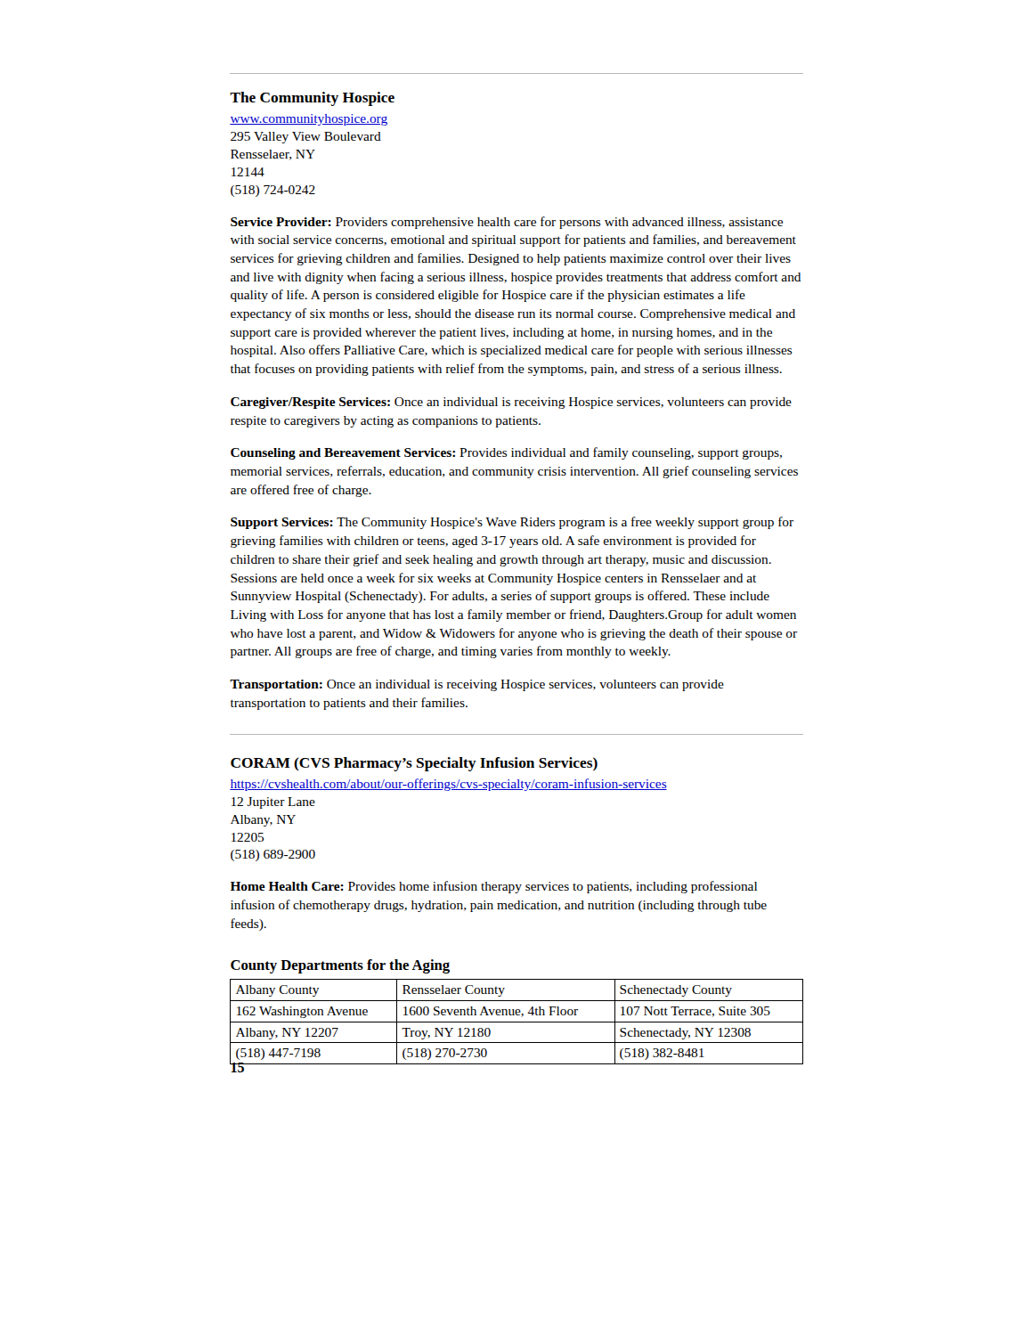The Community Hospice
www.communityhospice.org
295 Valley View Boulevard
Rensselaer, NY
12144
(518) 724-0242
Service Provider: Providers comprehensive health care for persons with advanced illness, assistance with social service concerns, emotional and spiritual support for patients and families, and bereavement services for grieving children and families. Designed to help patients maximize control over their lives and live with dignity when facing a serious illness, hospice provides treatments that address comfort and quality of life. A person is considered eligible for Hospice care if the physician estimates a life expectancy of six months or less, should the disease run its normal course. Comprehensive medical and support care is provided wherever the patient lives, including at home, in nursing homes, and in the hospital. Also offers Palliative Care, which is specialized medical care for people with serious illnesses that focuses on providing patients with relief from the symptoms, pain, and stress of a serious illness.
Caregiver/Respite Services: Once an individual is receiving Hospice services, volunteers can provide respite to caregivers by acting as companions to patients.
Counseling and Bereavement Services: Provides individual and family counseling, support groups, memorial services, referrals, education, and community crisis intervention. All grief counseling services are offered free of charge.
Support Services: The Community Hospice's Wave Riders program is a free weekly support group for grieving families with children or teens, aged 3-17 years old. A safe environment is provided for children to share their grief and seek healing and growth through art therapy, music and discussion. Sessions are held once a week for six weeks at Community Hospice centers in Rensselaer and at Sunnyview Hospital (Schenectady). For adults, a series of support groups is offered. These include Living with Loss for anyone that has lost a family member or friend, Daughters.Group for adult women who have lost a parent, and Widow & Widowers for anyone who is grieving the death of their spouse or partner. All groups are free of charge, and timing varies from monthly to weekly.
Transportation: Once an individual is receiving Hospice services, volunteers can provide transportation to patients and their families.
CORAM (CVS Pharmacy’s Specialty Infusion Services)
https://cvshealth.com/about/our-offerings/cvs-specialty/coram-infusion-services
12 Jupiter Lane
Albany, NY
12205
(518) 689-2900
Home Health Care: Provides home infusion therapy services to patients, including professional infusion of chemotherapy drugs, hydration, pain medication, and nutrition (including through tube feeds).
County Departments for the Aging
| Albany County | Rensselaer County | Schenectady County |
| 162 Washington Avenue | 1600 Seventh Avenue, 4th Floor | 107 Nott Terrace, Suite 305 |
| Albany, NY 12207 | Troy, NY 12180 | Schenectady, NY 12308 |
| (518) 447-7198 | (518) 270-2730 | (518) 382-8481 |
15